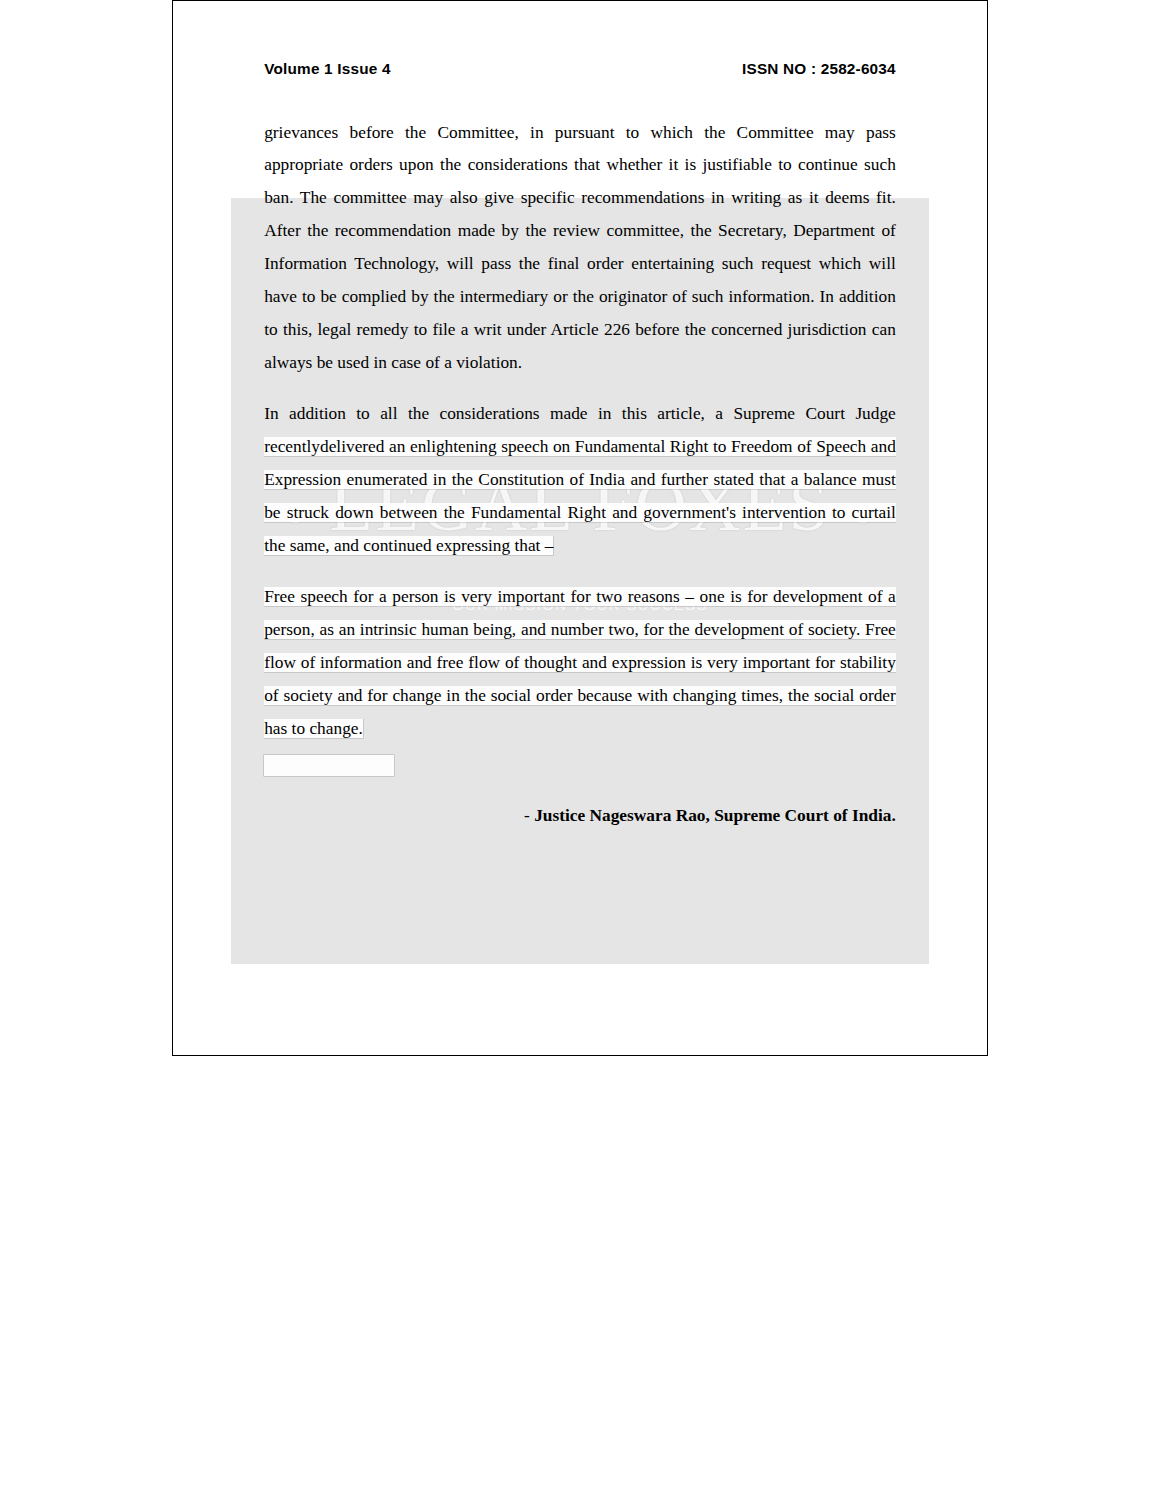● LEGAL FOXES ●
"OUR MISSION YOUR SUCCESS"
Volume 1 Issue 4 ISSN NO : 2582-6034
grievances before the Committee, in pursuant to which the Committee may pass appropriate orders upon the considerations that whether it is justifiable to continue such ban. The committee may also give specific recommendations in writing as it deems fit. After the recommendation made by the review committee, the Secretary, Department of Information Technology, will pass the final order entertaining such request which will have to be complied by the intermediary or the originator of such information. In addition to this, legal remedy to file a writ under Article 226 before the concerned jurisdiction can always be used in case of a violation.
In addition to all the considerations made in this article, a Supreme Court Judge recentlydelivered an enlightening speech on Fundamental Right to Freedom of Speech and Expression enumerated in the Constitution of India and further stated that a balance must be struck down between the Fundamental Right and government's intervention to curtail the same, and continued expressing that –
Free speech for a person is very important for two reasons – one is for development of a person, as an intrinsic human being, and number two, for the development of society. Free flow of information and free flow of thought and expression is very important for stability of society and for change in the social order because with changing times, the social order has to change.
- Justice Nageswara Rao, Supreme Court of India.